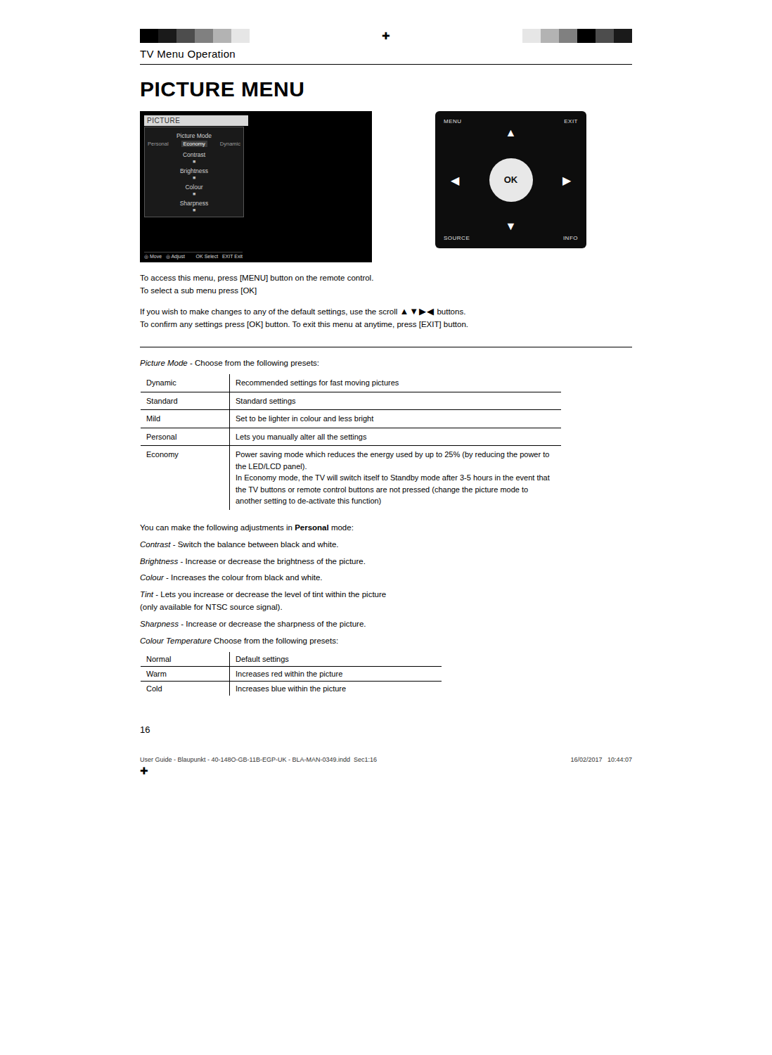✚
TV Menu Operation
PICTURE MENU
PICTURE
Picture Mode
Personal Economy Dynamic
Contrast
■
Brightness
■
Colour
■
Sharpness
■
◎ Move ◎ Adjust OK Select EXIT Exit
MENU EXIT SOURCE INFO ▲ ▼ ◀ ▶
OK
To access this menu, press [MENU] button on the remote control.
To select a sub menu press [OK]
If you wish to make changes to any of the default settings, use the scroll ▲▼▶◀ buttons.
To confirm any settings press [OK] button. To exit this menu at anytime, press [EXIT] button.
Picture Mode - Choose from the following presets:
| Dynamic | Recommended settings for fast moving pictures |
| Standard | Standard settings |
| Mild | Set to be lighter in colour and less bright |
| Personal | Lets you manually alter all the settings |
| Economy | Power saving mode which reduces the energy used by up to 25% (by reducing the power to the LED/LCD panel). In Economy mode, the TV will switch itself to Standby mode after 3-5 hours in the event that the TV buttons or remote control buttons are not pressed (change the picture mode to another setting to de-activate this function) |
You can make the following adjustments in Personal mode:
Contrast - Switch the balance between black and white.
Brightness - Increase or decrease the brightness of the picture.
Colour - Increases the colour from black and white.
Tint - Lets you increase or decrease the level of tint within the picture
(only available for NTSC source signal).
Sharpness - Increase or decrease the sharpness of the picture.
Colour Temperature Choose from the following presets:
| Normal | Default settings |
| Warm | Increases red within the picture |
| Cold | Increases blue within the picture |
16
User Guide - Blaupunkt - 40-148O-GB-11B-EGP-UK - BLA-MAN-0349.indd Sec1:16 16/02/2017 10:44:07
✚